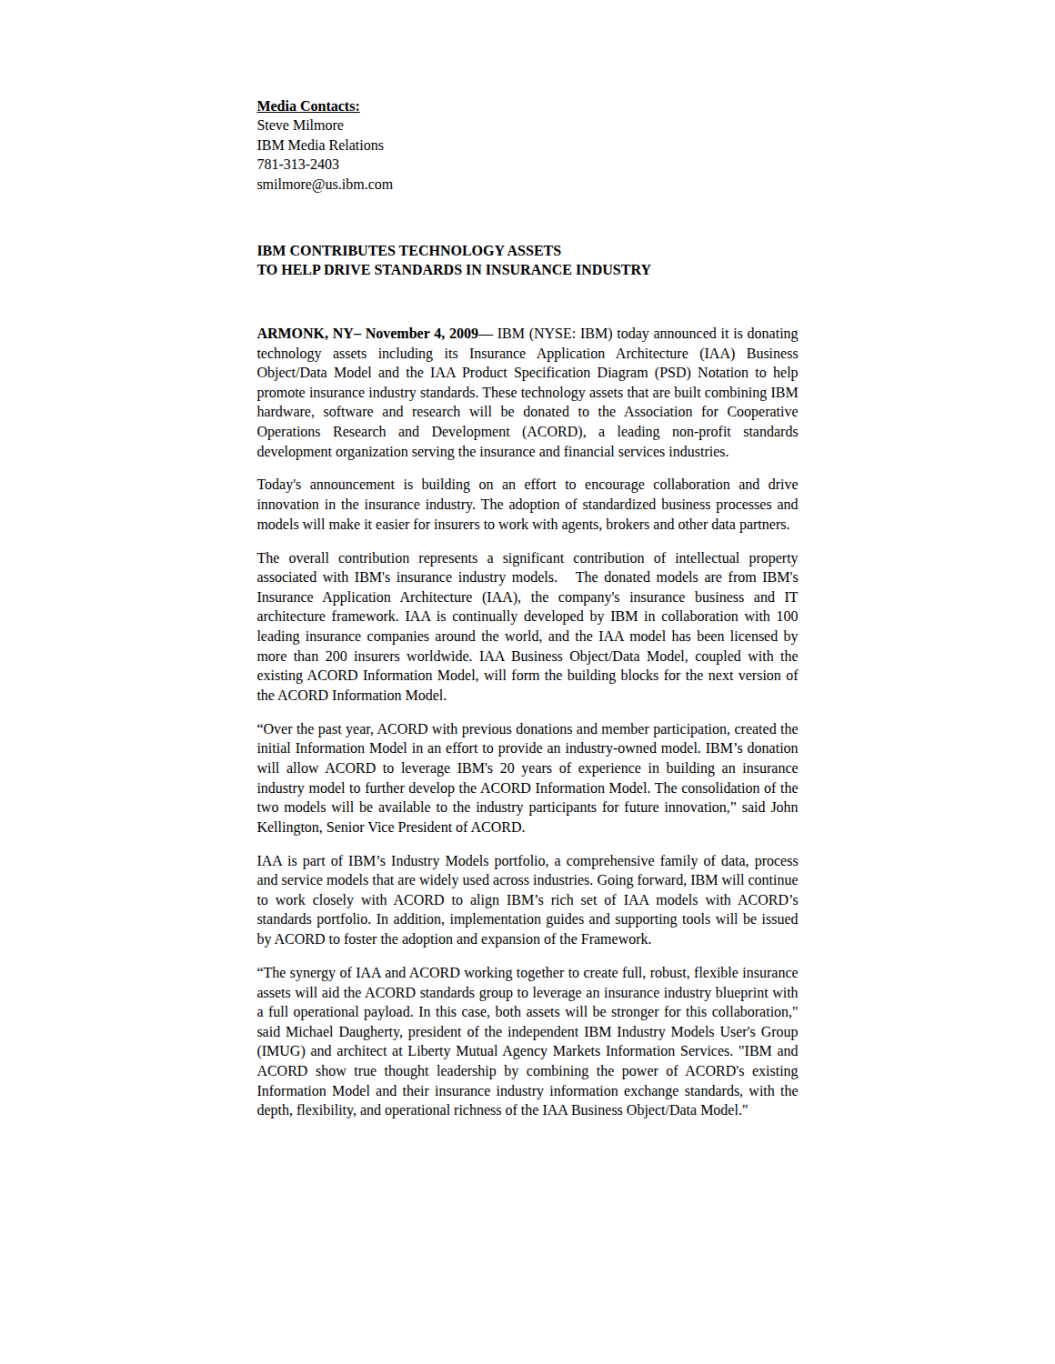Media Contacts:
Steve Milmore
IBM Media Relations
781-313-2403
smilmore@us.ibm.com
IBM Contributes Technology Assets to Help Drive Standards in Insurance Industry
ARMONK, NY– November 4, 2009— IBM (NYSE: IBM) today announced it is donating technology assets including its Insurance Application Architecture (IAA) Business Object/Data Model and the IAA Product Specification Diagram (PSD) Notation to help promote insurance industry standards. These technology assets that are built combining IBM hardware, software and research will be donated to the Association for Cooperative Operations Research and Development (ACORD), a leading non-profit standards development organization serving the insurance and financial services industries.
Today's announcement is building on an effort to encourage collaboration and drive innovation in the insurance industry. The adoption of standardized business processes and models will make it easier for insurers to work with agents, brokers and other data partners.
The overall contribution represents a significant contribution of intellectual property associated with IBM's insurance industry models. The donated models are from IBM's Insurance Application Architecture (IAA), the company's insurance business and IT architecture framework. IAA is continually developed by IBM in collaboration with 100 leading insurance companies around the world, and the IAA model has been licensed by more than 200 insurers worldwide. IAA Business Object/Data Model, coupled with the existing ACORD Information Model, will form the building blocks for the next version of the ACORD Information Model.
“Over the past year, ACORD with previous donations and member participation, created the initial Information Model in an effort to provide an industry-owned model. IBM’s donation will allow ACORD to leverage IBM's 20 years of experience in building an insurance industry model to further develop the ACORD Information Model. The consolidation of the two models will be available to the industry participants for future innovation,” said John Kellington, Senior Vice President of ACORD.
IAA is part of IBM’s Industry Models portfolio, a comprehensive family of data, process and service models that are widely used across industries. Going forward, IBM will continue to work closely with ACORD to align IBM’s rich set of IAA models with ACORD’s standards portfolio. In addition, implementation guides and supporting tools will be issued by ACORD to foster the adoption and expansion of the Framework.
“The synergy of IAA and ACORD working together to create full, robust, flexible insurance assets will aid the ACORD standards group to leverage an insurance industry blueprint with a full operational payload. In this case, both assets will be stronger for this collaboration," said Michael Daugherty, president of the independent IBM Industry Models User's Group (IMUG) and architect at Liberty Mutual Agency Markets Information Services. "IBM and ACORD show true thought leadership by combining the power of ACORD's existing Information Model and their insurance industry information exchange standards, with the depth, flexibility, and operational richness of the IAA Business Object/Data Model."